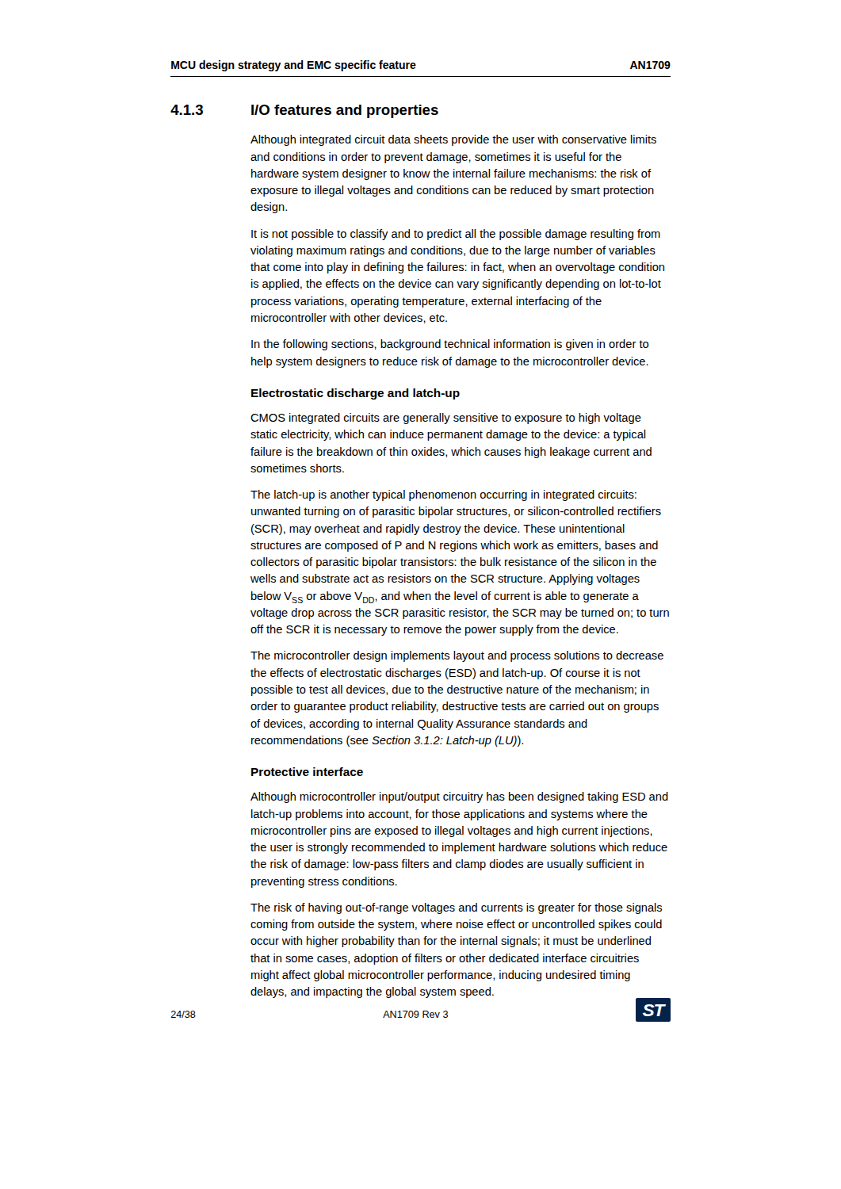MCU design strategy and EMC specific feature
AN1709
4.1.3
I/O features and properties
Although integrated circuit data sheets provide the user with conservative limits and conditions in order to prevent damage, sometimes it is useful for the hardware system designer to know the internal failure mechanisms: the risk of exposure to illegal voltages and conditions can be reduced by smart protection design.
It is not possible to classify and to predict all the possible damage resulting from violating maximum ratings and conditions, due to the large number of variables that come into play in defining the failures: in fact, when an overvoltage condition is applied, the effects on the device can vary significantly depending on lot-to-lot process variations, operating temperature, external interfacing of the microcontroller with other devices, etc.
In the following sections, background technical information is given in order to help system designers to reduce risk of damage to the microcontroller device.
Electrostatic discharge and latch-up
CMOS integrated circuits are generally sensitive to exposure to high voltage static electricity, which can induce permanent damage to the device: a typical failure is the breakdown of thin oxides, which causes high leakage current and sometimes shorts.
The latch-up is another typical phenomenon occurring in integrated circuits: unwanted turning on of parasitic bipolar structures, or silicon-controlled rectifiers (SCR), may overheat and rapidly destroy the device. These unintentional structures are composed of P and N regions which work as emitters, bases and collectors of parasitic bipolar transistors: the bulk resistance of the silicon in the wells and substrate act as resistors on the SCR structure. Applying voltages below VSS or above VDD, and when the level of current is able to generate a voltage drop across the SCR parasitic resistor, the SCR may be turned on; to turn off the SCR it is necessary to remove the power supply from the device.
The microcontroller design implements layout and process solutions to decrease the effects of electrostatic discharges (ESD) and latch-up. Of course it is not possible to test all devices, due to the destructive nature of the mechanism; in order to guarantee product reliability, destructive tests are carried out on groups of devices, according to internal Quality Assurance standards and recommendations (see Section 3.1.2: Latch-up (LU)).
Protective interface
Although microcontroller input/output circuitry has been designed taking ESD and latch-up problems into account, for those applications and systems where the microcontroller pins are exposed to illegal voltages and high current injections, the user is strongly recommended to implement hardware solutions which reduce the risk of damage: low-pass filters and clamp diodes are usually sufficient in preventing stress conditions.
The risk of having out-of-range voltages and currents is greater for those signals coming from outside the system, where noise effect or uncontrolled spikes could occur with higher probability than for the internal signals; it must be underlined that in some cases, adoption of filters or other dedicated interface circuitries might affect global microcontroller performance, inducing undesired timing delays, and impacting the global system speed.
24/38
AN1709 Rev 3
ST